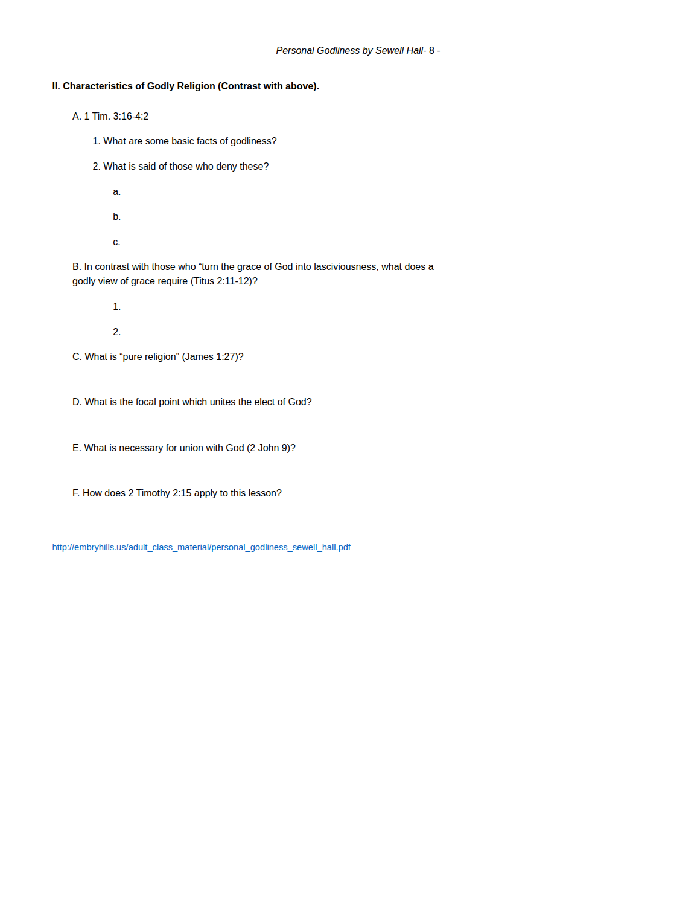Personal Godliness by Sewell Hall- 8 -
II. Characteristics of Godly Religion (Contrast with above).
A. 1 Tim. 3:16-4:2
1. What are some basic facts of godliness?
2. What is said of those who deny these?
a.
b.
c.
B. In contrast with those who “turn the grace of God into lasciviousness, what does a godly view of grace require (Titus 2:11-12)?
1.
2.
C. What is “pure religion” (James 1:27)?
D. What is the focal point which unites the elect of God?
E. What is necessary for union with God (2 John 9)?
F. How does 2 Timothy 2:15 apply to this lesson?
http://embryhills.us/adult_class_material/personal_godliness_sewell_hall.pdf